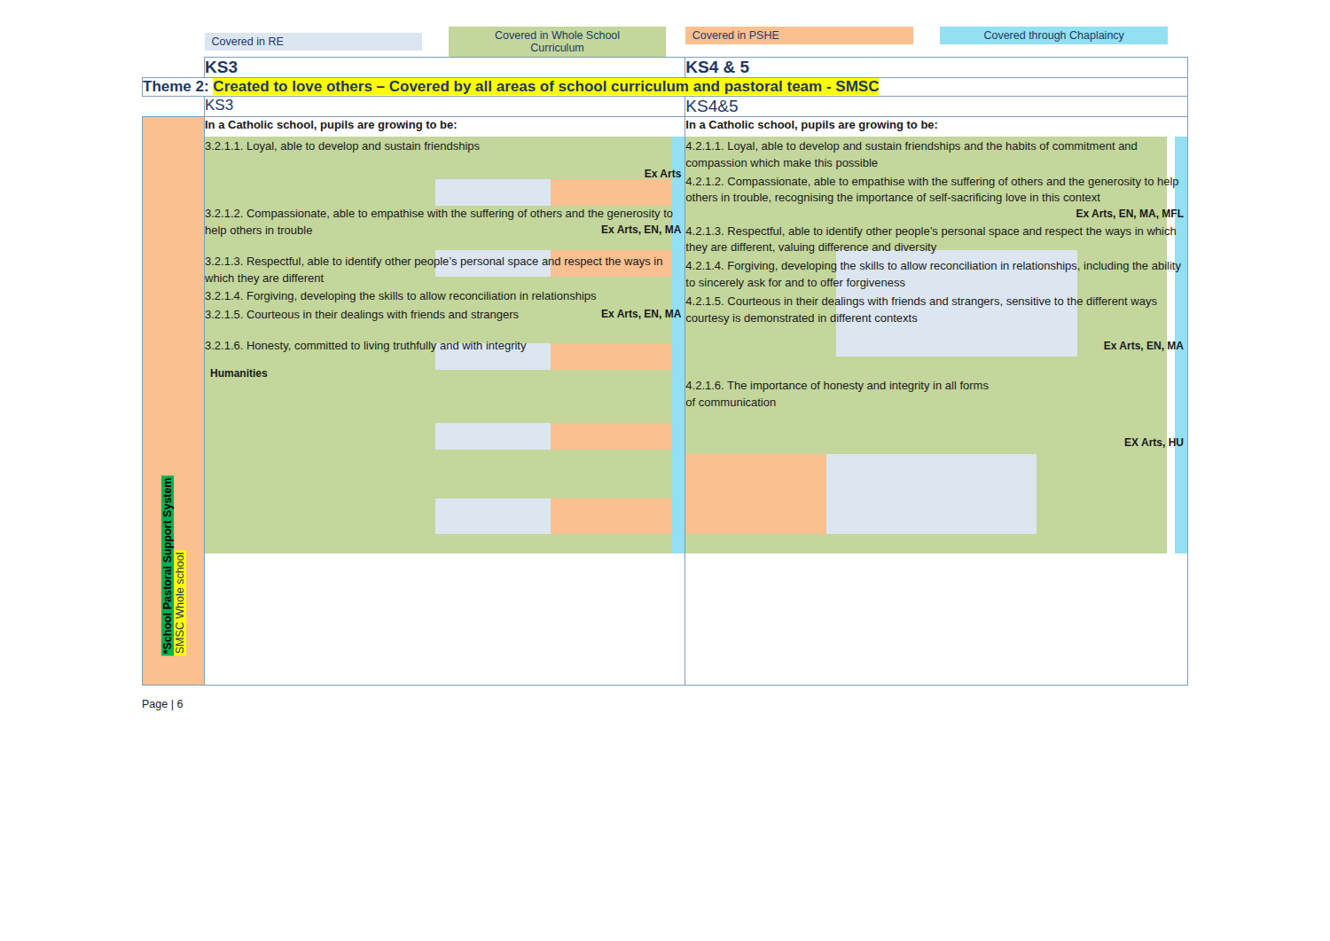| | / Covered in RE / Covered in Whole School Curriculum / | / Covered in PSHE / Covered through Chaplaincy / |
| | KS3 | KS4 & 5 |
| Theme 2: Created to love others – Covered by all areas of school curriculum and pastoral team - SMSC |
| | KS3 | KS4&5 |
| *School Pastoral Support System SMSC Whole school | In a Catholic school, pupils are growing to be: 3.2.1.1. Loyal, able to develop and sustain friendships Ex Arts 3.2.1.2. Compassionate, able to empathise with the suffering of others and the generosity to help others in trouble Ex Arts, EN, MA 3.2.1.3. Respectful, able to identify other people’s personal space and respect the ways in which they are different 3.2.1.4. Forgiving, developing the skills to allow reconciliation in relationships 3.2.1.5. Courteous in their dealings with friends and strangers Ex Arts, EN, MA 3.2.1.6. Honesty, committed to living truthfully and with integrity Humanities | In a Catholic school, pupils are growing to be: 4.2.1.1. Loyal, able to develop and sustain friendships and the habits of commitment and compassion which make this possible 4.2.1.2. Compassionate, able to empathise with the suffering of others and the generosity to help others in trouble, recognising the importance of self-sacrificing love in this context Ex Arts, EN, MA, MFL 4.2.1.3. Respectful, able to identify other people’s personal space and respect the ways in which they are different, valuing difference and diversity 4.2.1.4. Forgiving, developing the skills to allow reconciliation in relationships, including the ability to sincerely ask for and to offer forgiveness 4.2.1.5. Courteous in their dealings with friends and strangers, sensitive to the different ways courtesy is demonstrated in different contexts Ex Arts, EN, MA 4.2.1.6. The importance of honesty and integrity in all forms of communication EX Arts, HU |
Page | 6